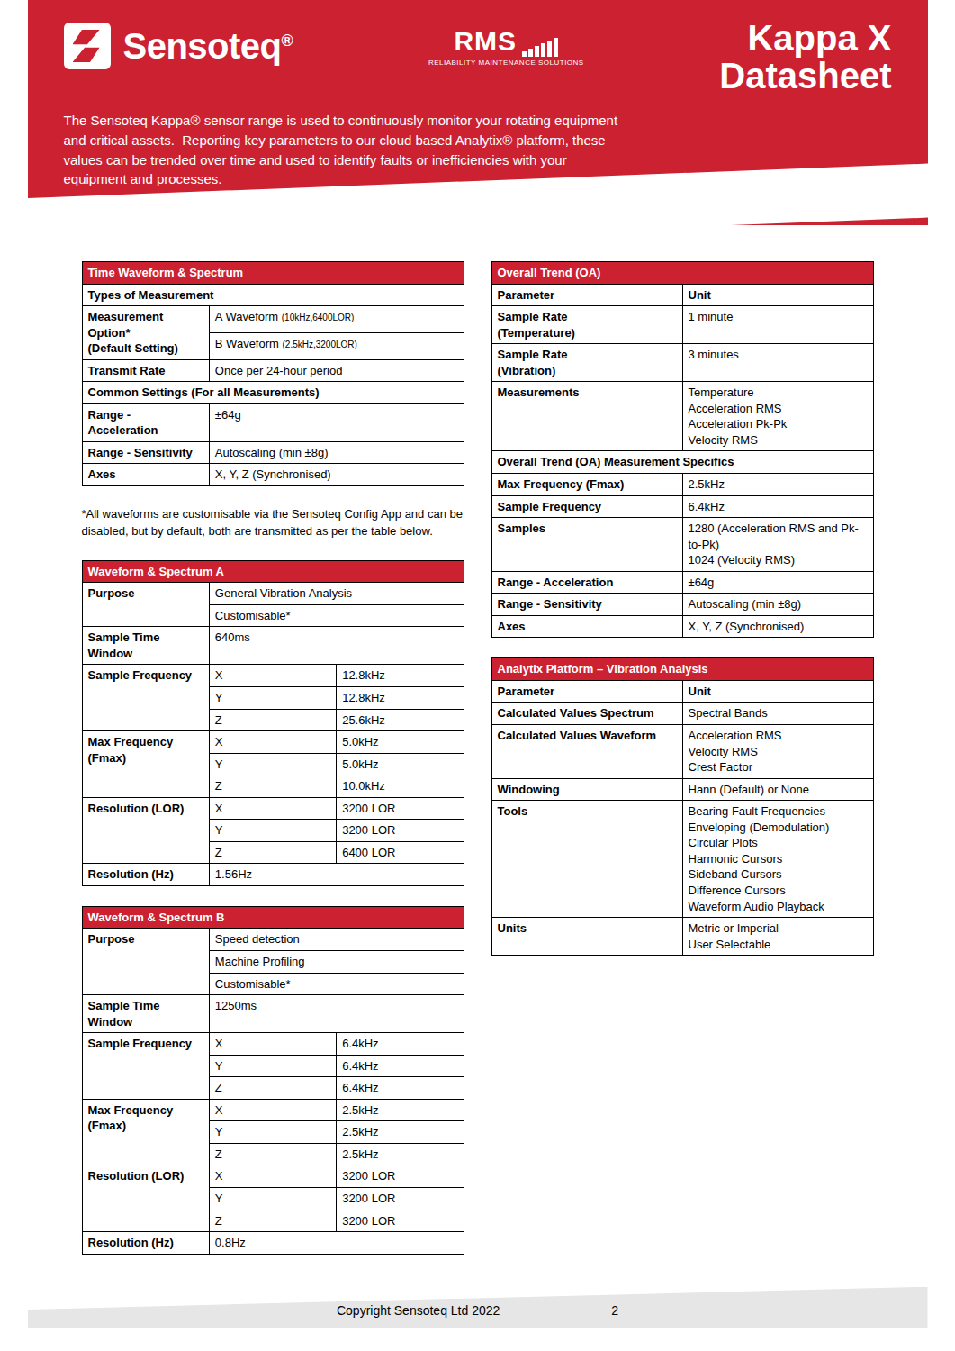Sensoteq®
RMS
RELIABILITY MAINTENANCE SOLUTIONS
Kappa X
Datasheet
The Sensoteq Kappa® sensor range is used to continuously monitor your rotating equipment and critical assets. Reporting key parameters to our cloud based Analytix® platform, these values can be trended over time and used to identify faults or inefficiencies with your equipment and processes.
| Time Waveform & Spectrum |
| --- |
| Types of Measurement |
| Measurement Option* (Default Setting) | A Waveform (10kHz,6400LOR) |
| B Waveform (2.5kHz,3200LOR) |
| Transmit Rate | Once per 24-hour period |
| Common Settings (For all Measurements) |
| Range - Acceleration | ±64g |
| Range - Sensitivity | Autoscaling (min ±8g) |
| Axes | X, Y, Z (Synchronised) |
*All waveforms are customisable via the Sensoteq Config App and can be disabled, but by default, both are transmitted as per the table below.
| Waveform & Spectrum A |
| --- |
| Purpose | General Vibration Analysis |
| Customisable* |
| Sample Time Window | 640ms |
| Sample Frequency | X | 12.8kHz |
| Y | 12.8kHz |
| Z | 25.6kHz |
| Max Frequency (Fmax) | X | 5.0kHz |
| Y | 5.0kHz |
| Z | 10.0kHz |
| Resolution (LOR) | X | 3200 LOR |
| Y | 3200 LOR |
| Z | 6400 LOR |
| Resolution (Hz) | 1.56Hz |
| Waveform & Spectrum B |
| --- |
| Purpose | Speed detection |
| Machine Profiling |
| Customisable* |
| Sample Time Window | 1250ms |
| Sample Frequency | X | 6.4kHz |
| Y | 6.4kHz |
| Z | 6.4kHz |
| Max Frequency (Fmax) | X | 2.5kHz |
| Y | 2.5kHz |
| Z | 2.5kHz |
| Resolution (LOR) | X | 3200 LOR |
| Y | 3200 LOR |
| Z | 3200 LOR |
| Resolution (Hz) | 0.8Hz |
| Overall Trend (OA) |
| --- |
| Parameter | Unit |
| Sample Rate (Temperature) | 1 minute |
| Sample Rate (Vibration) | 3 minutes |
| Measurements | Temperature Acceleration RMS Acceleration Pk-Pk Velocity RMS |
| Overall Trend (OA) Measurement Specifics |
| Max Frequency (Fmax) | 2.5kHz |
| Sample Frequency | 6.4kHz |
| Samples | 1280 (Acceleration RMS and Pk-to-Pk) 1024 (Velocity RMS) |
| Range - Acceleration | ±64g |
| Range - Sensitivity | Autoscaling (min ±8g) |
| Axes | X, Y, Z (Synchronised) |
| Analytix Platform – Vibration Analysis |
| --- |
| Parameter | Unit |
| Calculated Values Spectrum | Spectral Bands |
| Calculated Values Waveform | Acceleration RMS Velocity RMS Crest Factor |
| Windowing | Hann (Default) or None |
| Tools | Bearing Fault Frequencies Enveloping (Demodulation) Circular Plots Harmonic Cursors Sideband Cursors Difference Cursors Waveform Audio Playback |
| Units | Metric or Imperial User Selectable |
Copyright Sensoteq Ltd 2022 2